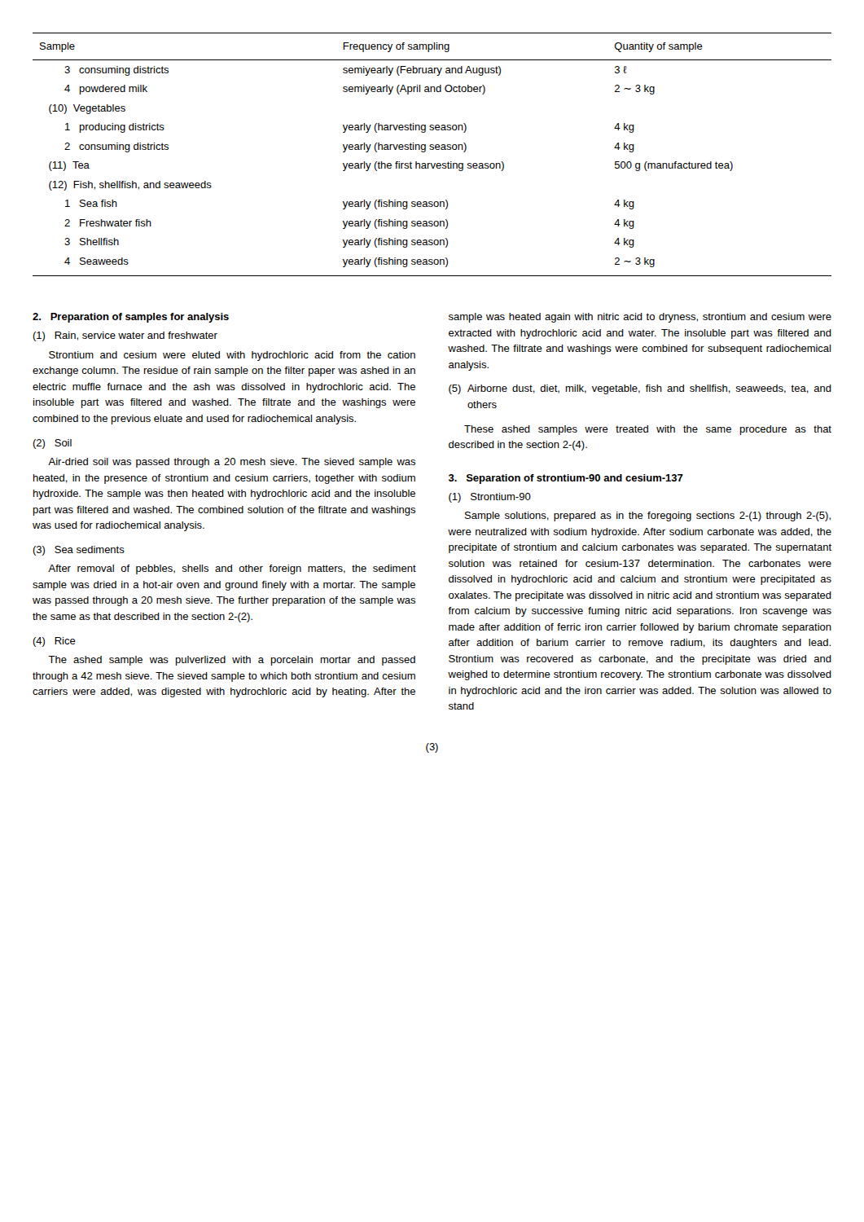| Sample | Frequency of sampling | Quantity of sample |
| --- | --- | --- |
| 3 consuming districts | semiyearly (February and August) | 3 ℓ |
| 4 powdered milk | semiyearly (April and October) | 2 ∼ 3 kg |
| (10) Vegetables | | |
| 1 producing districts | yearly (harvesting season) | 4 kg |
| 2 consuming districts | yearly (harvesting season) | 4 kg |
| (11) Tea | yearly (the first harvesting season) | 500 g (manufactured tea) |
| (12) Fish, shellfish, and seaweeds | | |
| 1 Sea fish | yearly (fishing season) | 4 kg |
| 2 Freshwater fish | yearly (fishing season) | 4 kg |
| 3 Shellfish | yearly (fishing season) | 4 kg |
| 4 Seaweeds | yearly (fishing season) | 2 ∼ 3 kg |
2. Preparation of samples for analysis
(1) Rain, service water and freshwater
Strontium and cesium were eluted with hydrochloric acid from the cation exchange column. The residue of rain sample on the filter paper was ashed in an electric muffle furnace and the ash was dissolved in hydrochloric acid. The insoluble part was filtered and washed. The filtrate and the washings were combined to the previous eluate and used for radiochemical analysis.
(2) Soil
Air-dried soil was passed through a 20 mesh sieve. The sieved sample was heated, in the presence of strontium and cesium carriers, together with sodium hydroxide. The sample was then heated with hydrochloric acid and the insoluble part was filtered and washed. The combined solution of the filtrate and washings was used for radiochemical analysis.
(3) Sea sediments
After removal of pebbles, shells and other foreign matters, the sediment sample was dried in a hot-air oven and ground finely with a mortar. The sample was passed through a 20 mesh sieve. The further preparation of the sample was the same as that described in the section 2-(2).
(4) Rice
The ashed sample was pulverlized with a porcelain mortar and passed through a 42 mesh sieve. The sieved sample to which both strontium and cesium carriers were added, was digested with hydrochloric acid by heating. After the sample was heated again with nitric acid to dryness, strontium and cesium were extracted with hydrochloric acid and water. The insoluble part was filtered and washed. The filtrate and washings were combined for subsequent radiochemical analysis.
(5) Airborne dust, diet, milk, vegetable, fish and shellfish, seaweeds, tea, and others
These ashed samples were treated with the same procedure as that described in the section 2-(4).
3. Separation of strontium-90 and cesium-137
(1) Strontium-90
Sample solutions, prepared as in the foregoing sections 2-(1) through 2-(5), were neutralized with sodium hydroxide. After sodium carbonate was added, the precipitate of strontium and calcium carbonates was separated. The supernatant solution was retained for cesium-137 determination. The carbonates were dissolved in hydrochloric acid and calcium and strontium were precipitated as oxalates. The precipitate was dissolved in nitric acid and strontium was separated from calcium by successive fuming nitric acid separations. Iron scavenge was made after addition of ferric iron carrier followed by barium chromate separation after addition of barium carrier to remove radium, its daughters and lead. Strontium was recovered as carbonate, and the precipitate was dried and weighed to determine strontium recovery. The strontium carbonate was dissolved in hydrochloric acid and the iron carrier was added. The solution was allowed to stand
(3)